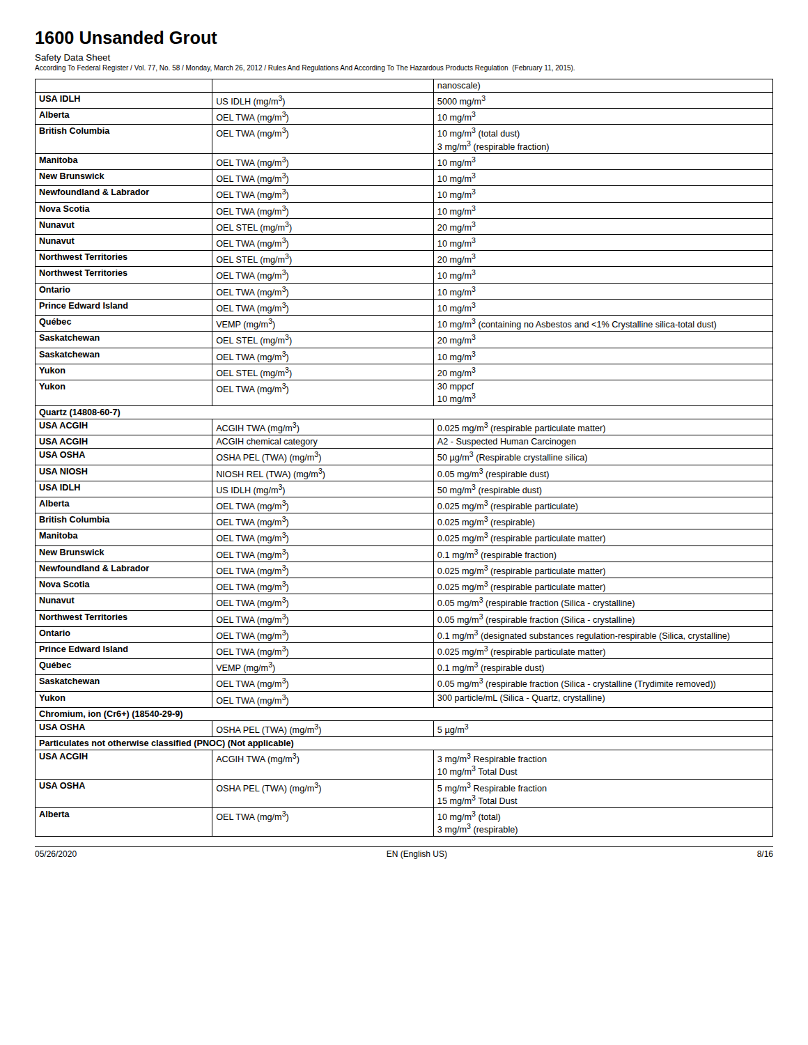1600 Unsanded Grout
Safety Data Sheet
According To Federal Register / Vol. 77, No. 58 / Monday, March 26, 2012 / Rules And Regulations And According To The Hazardous Products Regulation (February 11, 2015).
| | | nanoscale) |
| USA IDLH | US IDLH (mg/m 3 ) | 5000 mg/m 3 |
| Alberta | OEL TWA (mg/m 3 ) | 10 mg/m 3 |
| British Columbia | OEL TWA (mg/m 3 ) | 10 mg/m 3 (total dust) 3 mg/m 3 (respirable fraction) |
| Manitoba | OEL TWA (mg/m 3 ) | 10 mg/m 3 |
| New Brunswick | OEL TWA (mg/m 3 ) | 10 mg/m 3 |
| Newfoundland & Labrador | OEL TWA (mg/m 3 ) | 10 mg/m 3 |
| Nova Scotia | OEL TWA (mg/m 3 ) | 10 mg/m 3 |
| Nunavut | OEL STEL (mg/m 3 ) | 20 mg/m 3 |
| Nunavut | OEL TWA (mg/m 3 ) | 10 mg/m 3 |
| Northwest Territories | OEL STEL (mg/m 3 ) | 20 mg/m 3 |
| Northwest Territories | OEL TWA (mg/m 3 ) | 10 mg/m 3 |
| Ontario | OEL TWA (mg/m 3 ) | 10 mg/m 3 |
| Prince Edward Island | OEL TWA (mg/m 3 ) | 10 mg/m 3 |
| Québec | VEMP (mg/m 3 ) | 10 mg/m 3 (containing no Asbestos and <1% Crystalline silica-total dust) |
| Saskatchewan | OEL STEL (mg/m 3 ) | 20 mg/m 3 |
| Saskatchewan | OEL TWA (mg/m 3 ) | 10 mg/m 3 |
| Yukon | OEL STEL (mg/m 3 ) | 20 mg/m 3 |
| Yukon | OEL TWA (mg/m 3 ) | 30 mppcf 10 mg/m 3 |
| Quartz (14808-60-7) |
| USA ACGIH | ACGIH TWA (mg/m 3 ) | 0.025 mg/m 3 (respirable particulate matter) |
| USA ACGIH | ACGIH chemical category | A2 - Suspected Human Carcinogen |
| USA OSHA | OSHA PEL (TWA) (mg/m 3 ) | 50 µg/m 3 (Respirable crystalline silica) |
| USA NIOSH | NIOSH REL (TWA) (mg/m 3 ) | 0.05 mg/m 3 (respirable dust) |
| USA IDLH | US IDLH (mg/m 3 ) | 50 mg/m 3 (respirable dust) |
| Alberta | OEL TWA (mg/m 3 ) | 0.025 mg/m 3 (respirable particulate) |
| British Columbia | OEL TWA (mg/m 3 ) | 0.025 mg/m 3 (respirable) |
| Manitoba | OEL TWA (mg/m 3 ) | 0.025 mg/m 3 (respirable particulate matter) |
| New Brunswick | OEL TWA (mg/m 3 ) | 0.1 mg/m 3 (respirable fraction) |
| Newfoundland & Labrador | OEL TWA (mg/m 3 ) | 0.025 mg/m 3 (respirable particulate matter) |
| Nova Scotia | OEL TWA (mg/m 3 ) | 0.025 mg/m 3 (respirable particulate matter) |
| Nunavut | OEL TWA (mg/m 3 ) | 0.05 mg/m 3 (respirable fraction (Silica - crystalline) |
| Northwest Territories | OEL TWA (mg/m 3 ) | 0.05 mg/m 3 (respirable fraction (Silica - crystalline) |
| Ontario | OEL TWA (mg/m 3 ) | 0.1 mg/m 3 (designated substances regulation-respirable (Silica, crystalline) |
| Prince Edward Island | OEL TWA (mg/m 3 ) | 0.025 mg/m 3 (respirable particulate matter) |
| Québec | VEMP (mg/m 3 ) | 0.1 mg/m 3 (respirable dust) |
| Saskatchewan | OEL TWA (mg/m 3 ) | 0.05 mg/m 3 (respirable fraction (Silica - crystalline (Trydimite removed)) |
| Yukon | OEL TWA (mg/m 3 ) | 300 particle/mL (Silica - Quartz, crystalline) |
| Chromium, ion (Cr6+) (18540-29-9) |
| USA OSHA | OSHA PEL (TWA) (mg/m 3 ) | 5 µg/m 3 |
| Particulates not otherwise classified (PNOC) (Not applicable) |
| USA ACGIH | ACGIH TWA (mg/m 3 ) | 3 mg/m 3 Respirable fraction 10 mg/m 3 Total Dust |
| USA OSHA | OSHA PEL (TWA) (mg/m 3 ) | 5 mg/m 3 Respirable fraction 15 mg/m 3 Total Dust |
| Alberta | OEL TWA (mg/m 3 ) | 10 mg/m 3 (total) 3 mg/m 3 (respirable) |
05/26/2020 EN (English US) 8/16